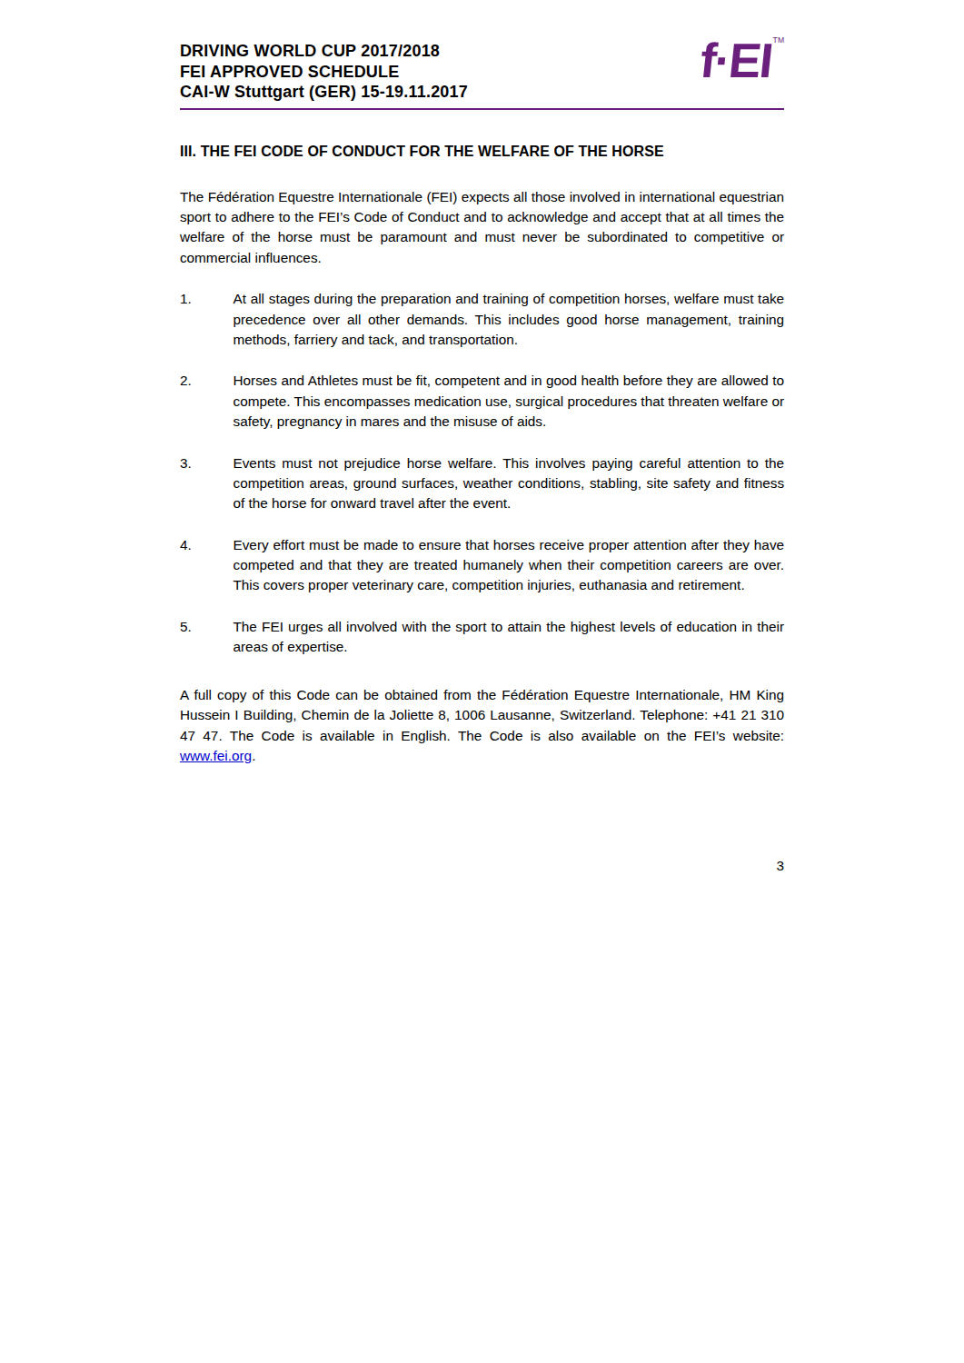DRIVING WORLD CUP 2017/2018
FEI APPROVED SCHEDULE
CAI-W Stuttgart (GER) 15-19.11.2017
f·EI TM
III. THE FEI CODE OF CONDUCT FOR THE WELFARE OF THE HORSE
The Fédération Equestre Internationale (FEI) expects all those involved in international equestrian sport to adhere to the FEI’s Code of Conduct and to acknowledge and accept that at all times the welfare of the horse must be paramount and must never be subordinated to competitive or commercial influences.
At all stages during the preparation and training of competition horses, welfare must take precedence over all other demands. This includes good horse management, training methods, farriery and tack, and transportation.
Horses and Athletes must be fit, competent and in good health before they are allowed to compete. This encompasses medication use, surgical procedures that threaten welfare or safety, pregnancy in mares and the misuse of aids.
Events must not prejudice horse welfare. This involves paying careful attention to the competition areas, ground surfaces, weather conditions, stabling, site safety and fitness of the horse for onward travel after the event.
Every effort must be made to ensure that horses receive proper attention after they have competed and that they are treated humanely when their competition careers are over. This covers proper veterinary care, competition injuries, euthanasia and retirement.
The FEI urges all involved with the sport to attain the highest levels of education in their areas of expertise.
A full copy of this Code can be obtained from the Fédération Equestre Internationale, HM King Hussein I Building, Chemin de la Joliette 8, 1006 Lausanne, Switzerland. Telephone: +41 21 310 47 47. The Code is available in English. The Code is also available on the FEI’s website: www.fei.org.
3